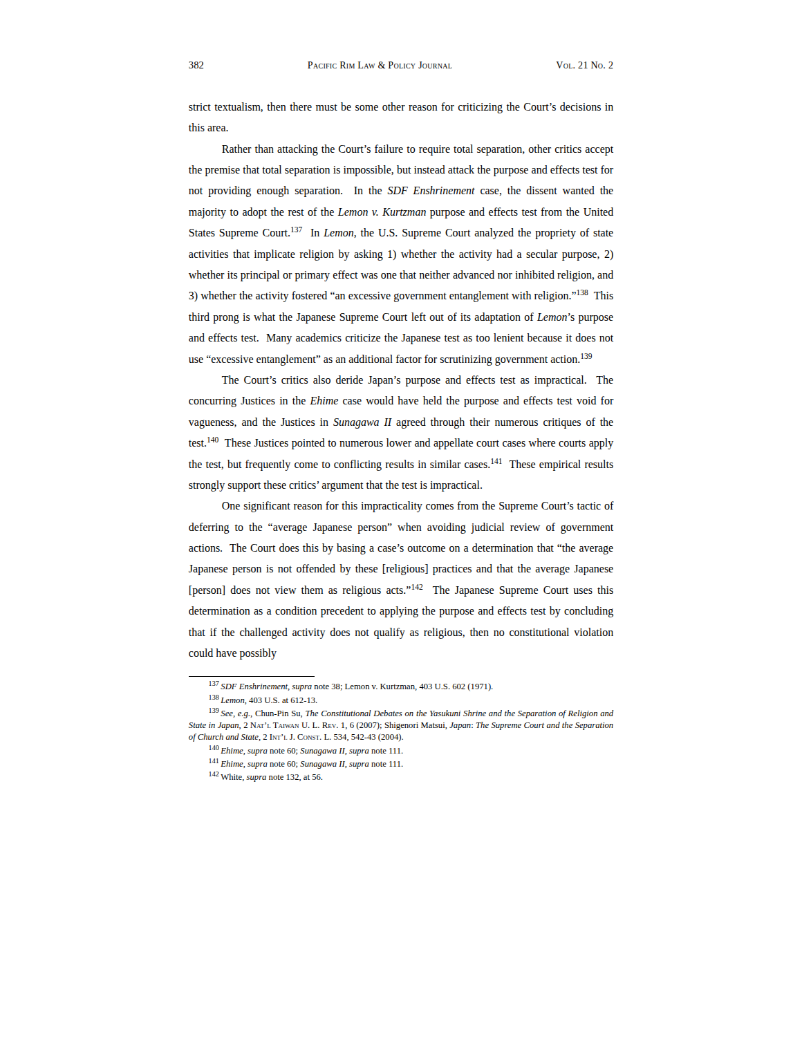382 Pacific Rim Law & Policy Journal Vol. 21 No. 2
strict textualism, then there must be some other reason for criticizing the Court’s decisions in this area.
Rather than attacking the Court’s failure to require total separation, other critics accept the premise that total separation is impossible, but instead attack the purpose and effects test for not providing enough separation. In the SDF Enshrinement case, the dissent wanted the majority to adopt the rest of the Lemon v. Kurtzman purpose and effects test from the United States Supreme Court.137 In Lemon, the U.S. Supreme Court analyzed the propriety of state activities that implicate religion by asking 1) whether the activity had a secular purpose, 2) whether its principal or primary effect was one that neither advanced nor inhibited religion, and 3) whether the activity fostered “an excessive government entanglement with religion.”138 This third prong is what the Japanese Supreme Court left out of its adaptation of Lemon’s purpose and effects test. Many academics criticize the Japanese test as too lenient because it does not use “excessive entanglement” as an additional factor for scrutinizing government action.139
The Court’s critics also deride Japan’s purpose and effects test as impractical. The concurring Justices in the Ehime case would have held the purpose and effects test void for vagueness, and the Justices in Sunagawa II agreed through their numerous critiques of the test.140 These Justices pointed to numerous lower and appellate court cases where courts apply the test, but frequently come to conflicting results in similar cases.141 These empirical results strongly support these critics’ argument that the test is impractical.
One significant reason for this impracticality comes from the Supreme Court’s tactic of deferring to the “average Japanese person” when avoiding judicial review of government actions. The Court does this by basing a case’s outcome on a determination that “the average Japanese person is not offended by these [religious] practices and that the average Japanese [person] does not view them as religious acts.”142 The Japanese Supreme Court uses this determination as a condition precedent to applying the purpose and effects test by concluding that if the challenged activity does not qualify as religious, then no constitutional violation could have possibly
137SDF Enshrinement, supra note 38; Lemon v. Kurtzman, 403 U.S. 602 (1971).
138Lemon, 403 U.S. at 612-13.
139See, e.g., Chun-Pin Su, The Constitutional Debates on the Yasukuni Shrine and the Separation of Religion and State in Japan, 2 Nat’l Taiwan U. L. Rev. 1, 6 (2007); Shigenori Matsui, Japan: The Supreme Court and the Separation of Church and State, 2 Int’l J. Const. L. 534, 542-43 (2004).
140Ehime, supra note 60; Sunagawa II, supra note 111.
141Ehime, supra note 60; Sunagawa II, supra note 111.
142White, supra note 132, at 56.